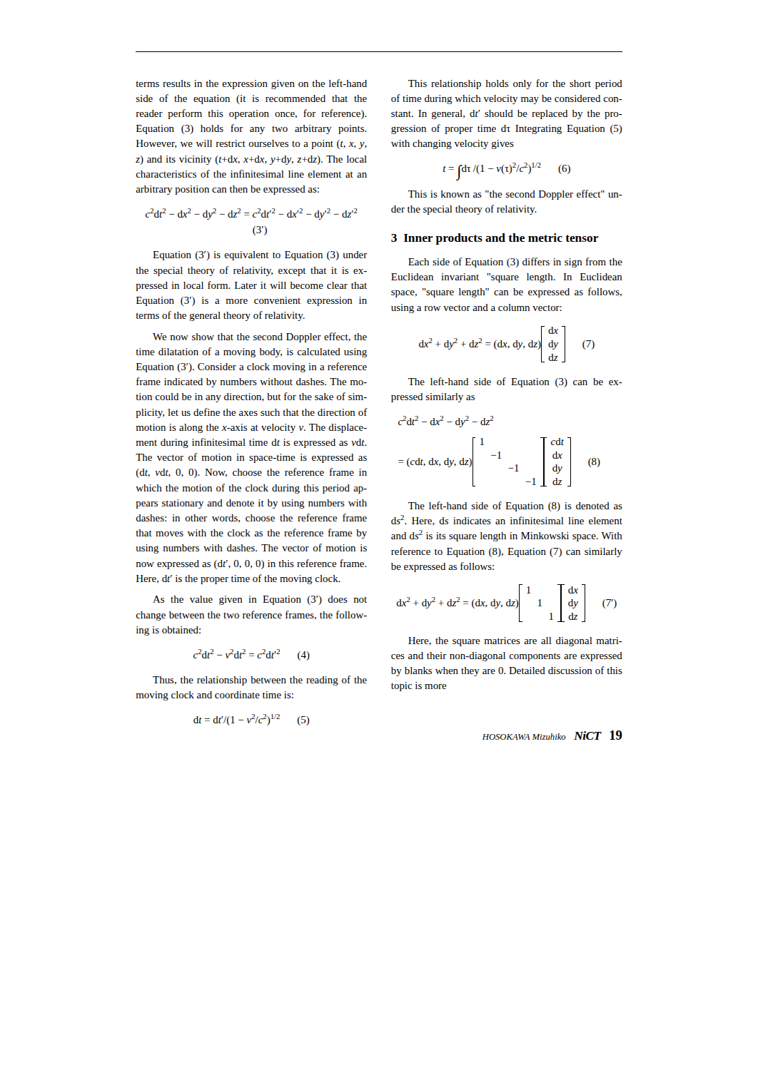terms results in the expression given on the left-hand side of the equation (it is recommended that the reader perform this operation once, for reference). Equation (3) holds for any two arbitrary points. However, we will restrict ourselves to a point (t, x, y, z) and its vicinity (t+dx, x+dx, y+dy, z+dz). The local characteristics of the infinitesimal line element at an arbitrary position can then be expressed as:
c2dt2 − dx2 − dy2 − dz2 = c2dt′2 − dx′2 − dy′2 − dz′2(3′)
Equation (3′) is equivalent to Equation (3) under the special theory of relativity, except that it is expressed in local form. Later it will become clear that Equation (3′) is a more convenient expression in terms of the general theory of relativity.
We now show that the second Doppler effect, the time dilatation of a moving body, is calculated using Equation (3′). Consider a clock moving in a reference frame indicated by numbers without dashes. The motion could be in any direction, but for the sake of simplicity, let us define the axes such that the direction of motion is along the x-axis at velocity v. The displacement during infinitesimal time dt is expressed as vdt. The vector of motion in space-time is expressed as (dt, vdt, 0, 0). Now, choose the reference frame in which the motion of the clock during this period appears stationary and denote it by using numbers with dashes: in other words, choose the reference frame that moves with the clock as the reference frame by using numbers with dashes. The vector of motion is now expressed as (dt′, 0, 0, 0) in this reference frame. Here, dt′ is the proper time of the moving clock.
As the value given in Equation (3′) does not change between the two reference frames, the following is obtained:
c2dt2 − v2dt2 = c2dt′2(4)
Thus, the relationship between the reading of the moving clock and coordinate time is:
dt = dt′/(1 − v2/c2)1/2(5)
This relationship holds only for the short period of time during which velocity may be considered constant. In general, dt′ should be replaced by the progression of proper time dτ Integrating Equation (5) with changing velocity gives
t = ∫dτ /(1 − v(τ)2/c2)1/2(6)
This is known as "the second Doppler effect" under the special theory of relativity.
3 Inner products and the metric tensor
Each side of Equation (3) differs in sign from the Euclidean invariant "square length. In Euclidean space, "square length" can be expressed as follows, using a row vector and a column vector:
dx2 + dy2 + dz2 = (dx, dy, dz)
| d x |
| d y |
| d z |
(7)
The left-hand side of Equation (3) can be expressed similarly as
c2dt2 − dx2 − dy2 − dz2
= (cdt, dx, dy, dz)
| 1 | | | |
| | −1 | | |
| | | −1 | |
| | | | −1 |
| c d t |
| d x |
| d y |
| d z |
(8)
The left-hand side of Equation (8) is denoted as ds2. Here, ds indicates an infinitesimal line element and ds2 is its square length in Minkowski space. With reference to Equation (8), Equation (7) can similarly be expressed as follows:
dx2 + dy2 + dz2 = (dx, dy, dz)
| 1 | | |
| | 1 | |
| | | 1 |
| d x |
| d y |
| d z |
(7′)
Here, the square matrices are all diagonal matrices and their non-diagonal components are expressed by blanks when they are 0. Detailed discussion of this topic is more
HOSOKAWA Mizuhiko NiCT 19